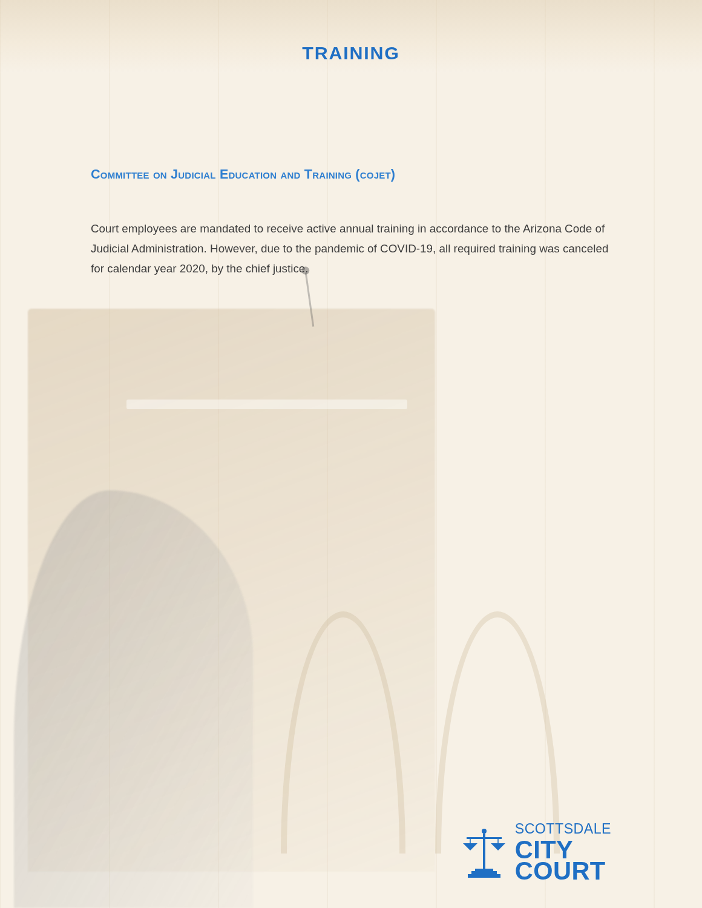TRAINING
Committee on Judicial Education and Training (COJET)
Court employees are mandated to receive active annual training in accordance to the Arizona Code of Judicial Administration. However, due to the pandemic of COVID-19, all required training was canceled for calendar year 2020, by the chief justice.
SCOTTSDALE CITY COURT